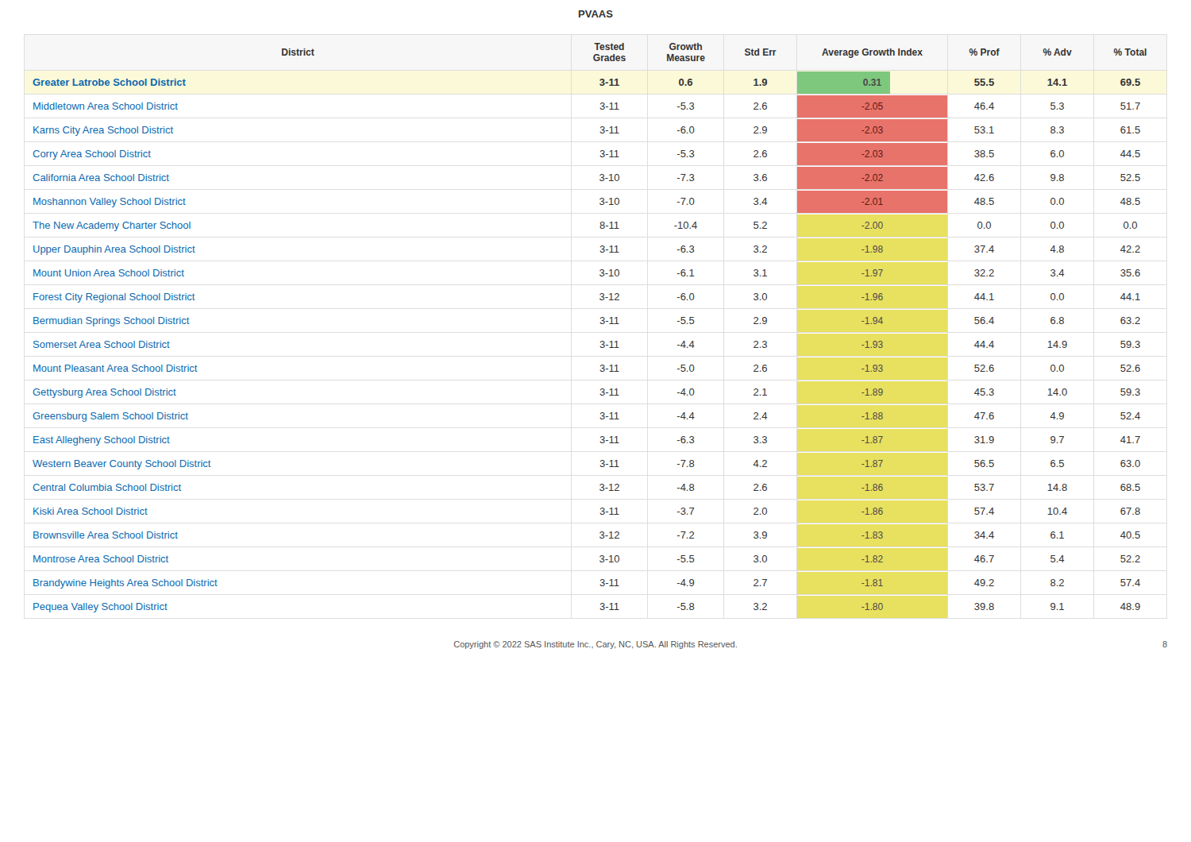PVAAS
| District | Tested Grades | Growth Measure | Std Err | Average Growth Index | % Prof | % Adv | % Total |
| --- | --- | --- | --- | --- | --- | --- | --- |
| Greater Latrobe School District | 3-11 | 0.6 | 1.9 | 0.31 | 55.5 | 14.1 | 69.5 |
| Middletown Area School District | 3-11 | -5.3 | 2.6 | -2.05 | 46.4 | 5.3 | 51.7 |
| Karns City Area School District | 3-11 | -6.0 | 2.9 | -2.03 | 53.1 | 8.3 | 61.5 |
| Corry Area School District | 3-11 | -5.3 | 2.6 | -2.03 | 38.5 | 6.0 | 44.5 |
| California Area School District | 3-10 | -7.3 | 3.6 | -2.02 | 42.6 | 9.8 | 52.5 |
| Moshannon Valley School District | 3-10 | -7.0 | 3.4 | -2.01 | 48.5 | 0.0 | 48.5 |
| The New Academy Charter School | 8-11 | -10.4 | 5.2 | -2.00 | 0.0 | 0.0 | 0.0 |
| Upper Dauphin Area School District | 3-11 | -6.3 | 3.2 | -1.98 | 37.4 | 4.8 | 42.2 |
| Mount Union Area School District | 3-10 | -6.1 | 3.1 | -1.97 | 32.2 | 3.4 | 35.6 |
| Forest City Regional School District | 3-12 | -6.0 | 3.0 | -1.96 | 44.1 | 0.0 | 44.1 |
| Bermudian Springs School District | 3-11 | -5.5 | 2.9 | -1.94 | 56.4 | 6.8 | 63.2 |
| Somerset Area School District | 3-11 | -4.4 | 2.3 | -1.93 | 44.4 | 14.9 | 59.3 |
| Mount Pleasant Area School District | 3-11 | -5.0 | 2.6 | -1.93 | 52.6 | 0.0 | 52.6 |
| Gettysburg Area School District | 3-11 | -4.0 | 2.1 | -1.89 | 45.3 | 14.0 | 59.3 |
| Greensburg Salem School District | 3-11 | -4.4 | 2.4 | -1.88 | 47.6 | 4.9 | 52.4 |
| East Allegheny School District | 3-11 | -6.3 | 3.3 | -1.87 | 31.9 | 9.7 | 41.7 |
| Western Beaver County School District | 3-11 | -7.8 | 4.2 | -1.87 | 56.5 | 6.5 | 63.0 |
| Central Columbia School District | 3-12 | -4.8 | 2.6 | -1.86 | 53.7 | 14.8 | 68.5 |
| Kiski Area School District | 3-11 | -3.7 | 2.0 | -1.86 | 57.4 | 10.4 | 67.8 |
| Brownsville Area School District | 3-12 | -7.2 | 3.9 | -1.83 | 34.4 | 6.1 | 40.5 |
| Montrose Area School District | 3-10 | -5.5 | 3.0 | -1.82 | 46.7 | 5.4 | 52.2 |
| Brandywine Heights Area School District | 3-11 | -4.9 | 2.7 | -1.81 | 49.2 | 8.2 | 57.4 |
| Pequea Valley School District | 3-11 | -5.8 | 3.2 | -1.80 | 39.8 | 9.1 | 48.9 |
Copyright © 2022 SAS Institute Inc., Cary, NC, USA. All Rights Reserved. 8